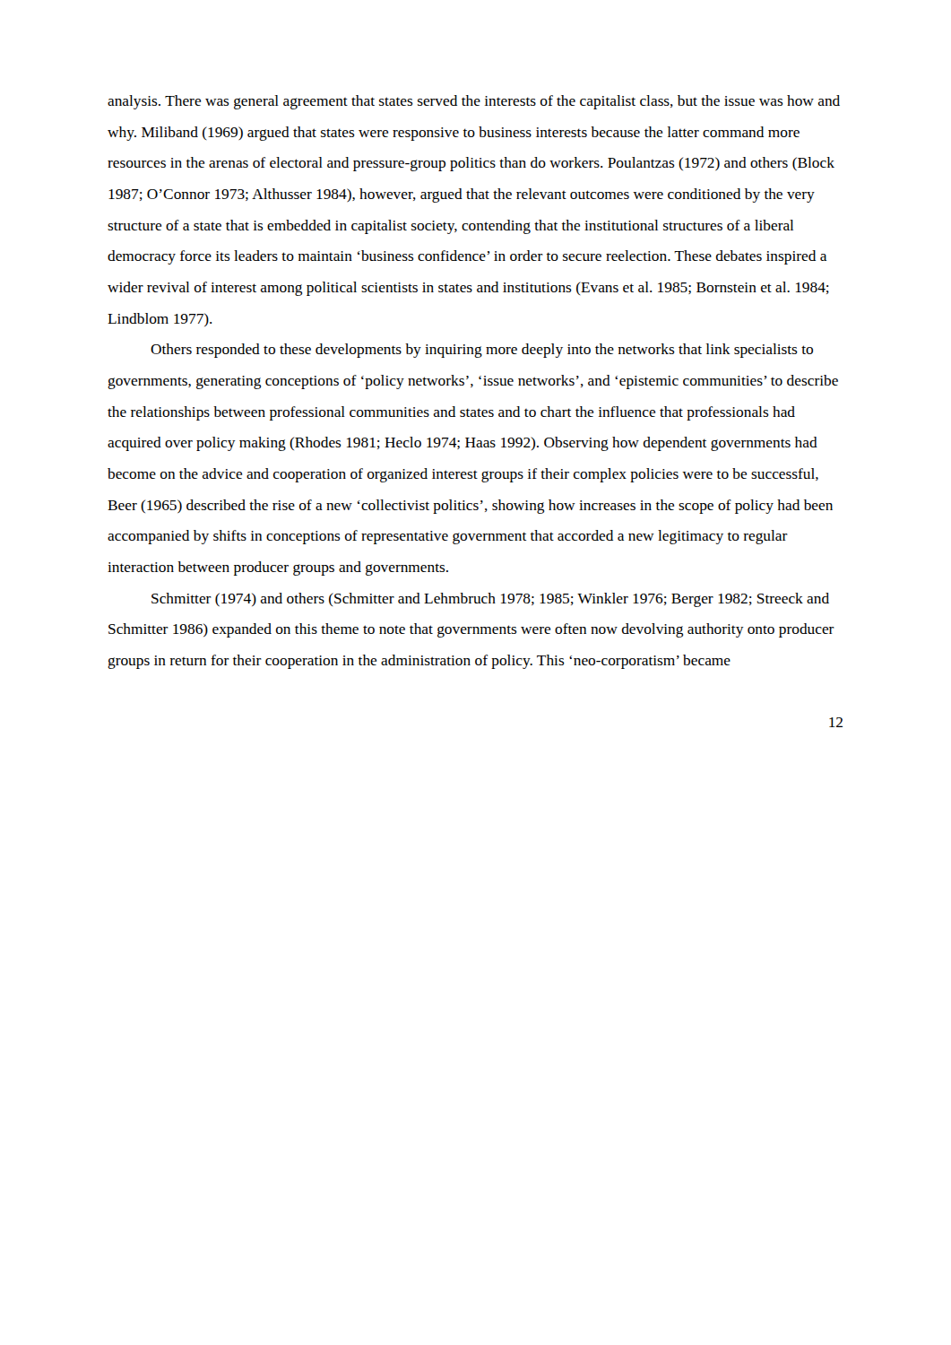analysis. There was general agreement that states served the interests of the capitalist class, but the issue was how and why. Miliband (1969) argued that states were responsive to business interests because the latter command more resources in the arenas of electoral and pressure-group politics than do workers. Poulantzas (1972) and others (Block 1987; O’Connor 1973; Althusser 1984), however, argued that the relevant outcomes were conditioned by the very structure of a state that is embedded in capitalist society, contending that the institutional structures of a liberal democracy force its leaders to maintain ‘business confidence’ in order to secure reelection. These debates inspired a wider revival of interest among political scientists in states and institutions (Evans et al. 1985; Bornstein et al. 1984; Lindblom 1977).
Others responded to these developments by inquiring more deeply into the networks that link specialists to governments, generating conceptions of ‘policy networks’, ‘issue networks’, and ‘epistemic communities’ to describe the relationships between professional communities and states and to chart the influence that professionals had acquired over policy making (Rhodes 1981; Heclo 1974; Haas 1992). Observing how dependent governments had become on the advice and cooperation of organized interest groups if their complex policies were to be successful, Beer (1965) described the rise of a new ‘collectivist politics’, showing how increases in the scope of policy had been accompanied by shifts in conceptions of representative government that accorded a new legitimacy to regular interaction between producer groups and governments.
Schmitter (1974) and others (Schmitter and Lehmbruch 1978; 1985; Winkler 1976; Berger 1982; Streeck and Schmitter 1986) expanded on this theme to note that governments were often now devolving authority onto producer groups in return for their cooperation in the administration of policy. This ‘neo-corporatism’ became
12